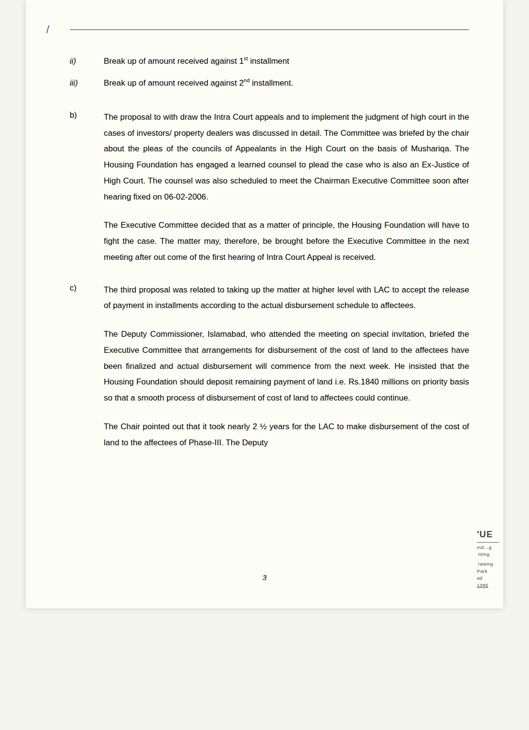/
ii) Break up of amount received against 1st installment
iii) Break up of amount received against 2nd installment.
b)
The proposal to with draw the Intra Court appeals and to implement the judgment of high court in the cases of investors/ property dealers was discussed in detail. The Committee was briefed by the chair about the pleas of the councils of Appealants in the High Court on the basis of Mushariqa. The Housing Foundation has engaged a learned counsel to plead the case who is also an Ex-Justice of High Court. The counsel was also scheduled to meet the Chairman Executive Committee soon after hearing fixed on 06-02-2006.
The Executive Committee decided that as a matter of principle, the Housing Foundation will have to fight the case. The matter may, therefore, be brought before the Executive Committee in the next meeting after out come of the first hearing of Intra Court Appeal is received.
c)
The third proposal was related to taking up the matter at higher level with LAC to accept the release of payment in installments according to the actual disbursement schedule to affectees.
The Deputy Commissioner, Islamabad, who attended the meeting on special invitation, briefed the Executive Committee that arrangements for disbursement of the cost of land to the affectees have been finalized and actual disbursement will commence from the next week. He insisted that the Housing Foundation should deposit remaining payment of land i.e. Rs.1840 millions on priority basis so that a smooth process of disbursement of cost of land to affectees could continue.
The Chair pointed out that it took nearly 2 ½ years for the LAC to make disbursement of the cost of land to the affectees of Phase-III. The Deputy
3
'UE
ind…g
 nting
 rawing
Park
ad
1385